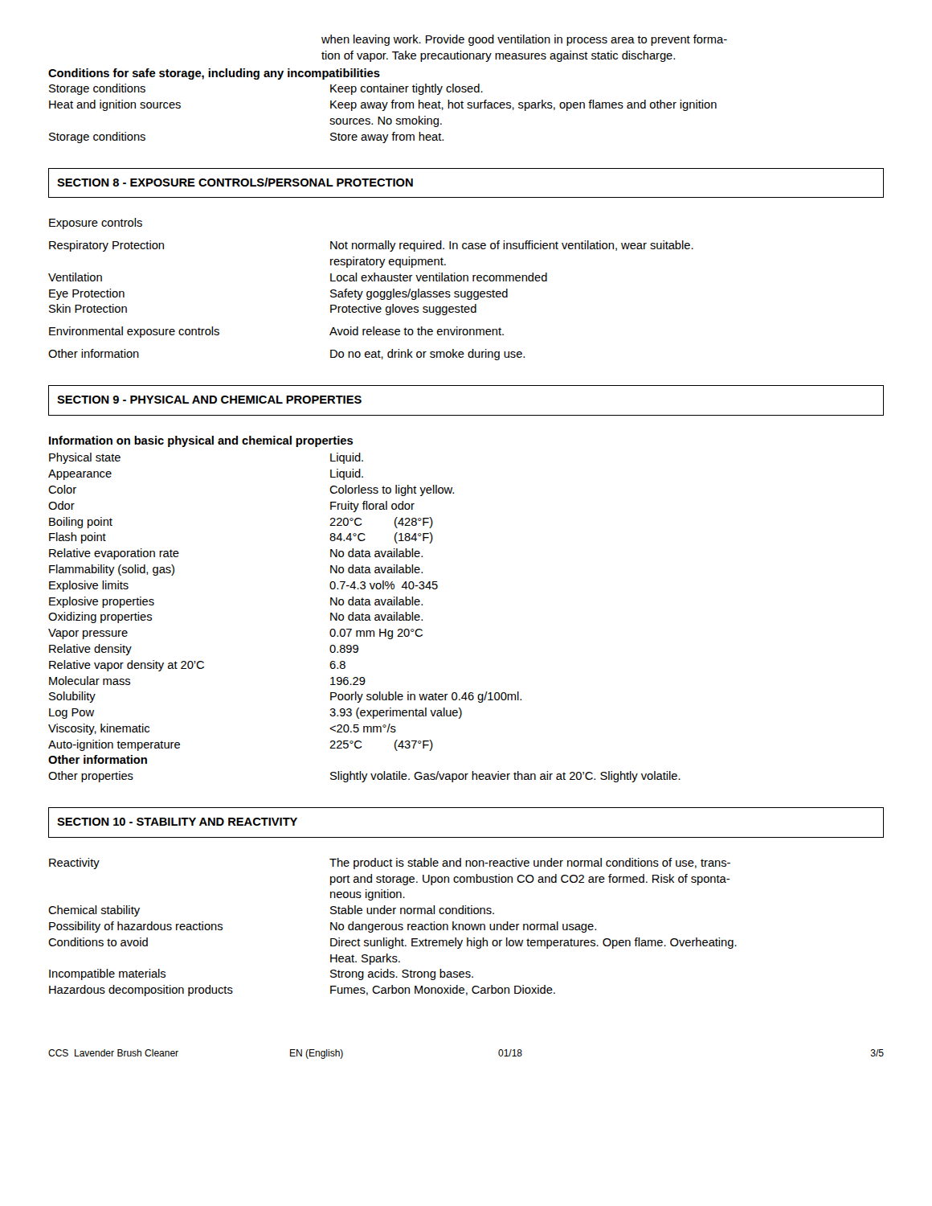when leaving work. Provide good ventilation in process area to prevent forma-
tion of vapor. Take precautionary measures against static discharge.
Conditions for safe storage, including any incompatibilities
Storage conditions
Keep container tightly closed.
Heat and ignition sources
Keep away from heat, hot surfaces, sparks, open flames and other ignition
sources. No smoking.
Storage conditions
Store away from heat.
SECTION 8 - EXPOSURE CONTROLS/PERSONAL PROTECTION
Exposure controls
Respiratory Protection
Not normally required. In case of insufficient ventilation, wear suitable.
respiratory equipment.
Ventilation
Local exhauster ventilation recommended
Eye Protection
Safety goggles/glasses suggested
Skin Protection
Protective gloves suggested
Environmental exposure controls
Avoid release to the environment.
Other information
Do no eat, drink or smoke during use.
SECTION 9 - PHYSICAL AND CHEMICAL PROPERTIES
Information on basic physical and chemical properties
Physical state
Liquid.
Appearance
Liquid.
Color
Colorless to light yellow.
Odor
Fruity floral odor
Boiling point
220°C(428°F)
Flash point
84.4°C(184°F)
Relative evaporation rate
No data available.
Flammability (solid, gas)
No data available.
Explosive limits
0.7-4.3 vol% 40-345
Explosive properties
No data available.
Oxidizing properties
No data available.
Vapor pressure
0.07 mm Hg 20°C
Relative density
0.899
Relative vapor density at 20’C
6.8
Molecular mass
196.29
Solubility
Poorly soluble in water 0.46 g/100ml.
Log Pow
3.93 (experimental value)
Viscosity, kinematic
<20.5 mm°/s
Auto-ignition temperature
225°C(437°F)
Other information
Other properties
Slightly volatile. Gas/vapor heavier than air at 20’C. Slightly volatile.
SECTION 10 - STABILITY AND REACTIVITY
Reactivity
The product is stable and non-reactive under normal conditions of use, trans-
port and storage. Upon combustion CO and CO2 are formed. Risk of sponta-
neous ignition.
Chemical stability
Stable under normal conditions.
Possibility of hazardous reactions
No dangerous reaction known under normal usage.
Conditions to avoid
Direct sunlight. Extremely high or low temperatures. Open flame. Overheating.
Heat. Sparks.
Incompatible materials
Strong acids. Strong bases.
Hazardous decomposition products
Fumes, Carbon Monoxide, Carbon Dioxide.
CCS Lavender Brush Cleaner
EN (English)
01/18
3/5